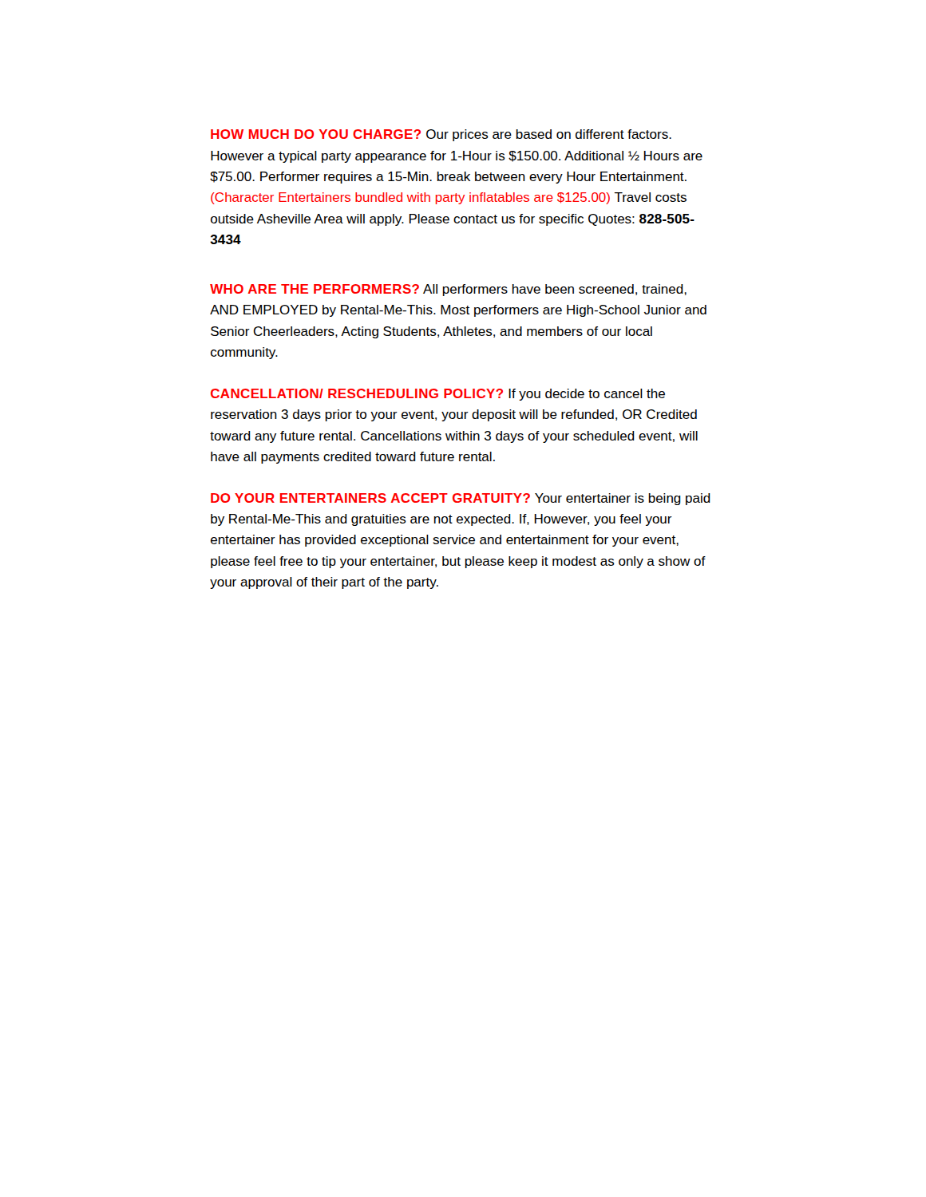HOW MUCH DO YOU CHARGE? Our prices are based on different factors. However a typical party appearance for 1-Hour is $150.00. Additional ½ Hours are $75.00. Performer requires a 15-Min. break between every Hour Entertainment. (Character Entertainers bundled with party inflatables are $125.00) Travel costs outside Asheville Area will apply. Please contact us for specific Quotes: 828-505-3434
WHO ARE THE PERFORMERS? All performers have been screened, trained, AND EMPLOYED by Rental-Me-This. Most performers are High-School Junior and Senior Cheerleaders, Acting Students, Athletes, and members of our local community.
CANCELLATION/ RESCHEDULING POLICY? If you decide to cancel the reservation 3 days prior to your event, your deposit will be refunded, OR Credited toward any future rental. Cancellations within 3 days of your scheduled event, will have all payments credited toward future rental.
DO YOUR ENTERTAINERS ACCEPT GRATUITY? Your entertainer is being paid by Rental-Me-This and gratuities are not expected. If, However, you feel your entertainer has provided exceptional service and entertainment for your event, please feel free to tip your entertainer, but please keep it modest as only a show of your approval of their part of the party.